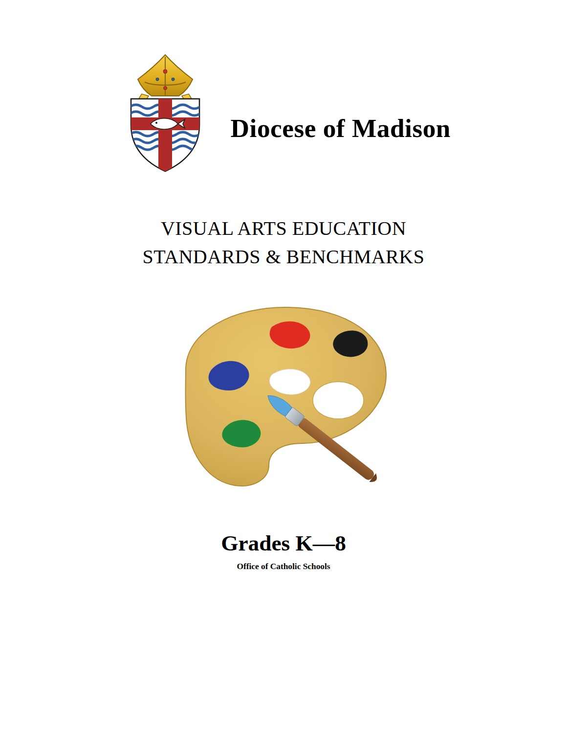Diocese of Madison
VISUAL ARTS EDUCATION
STANDARDS & BENCHMARKS
Grades K—8
Office of Catholic Schools